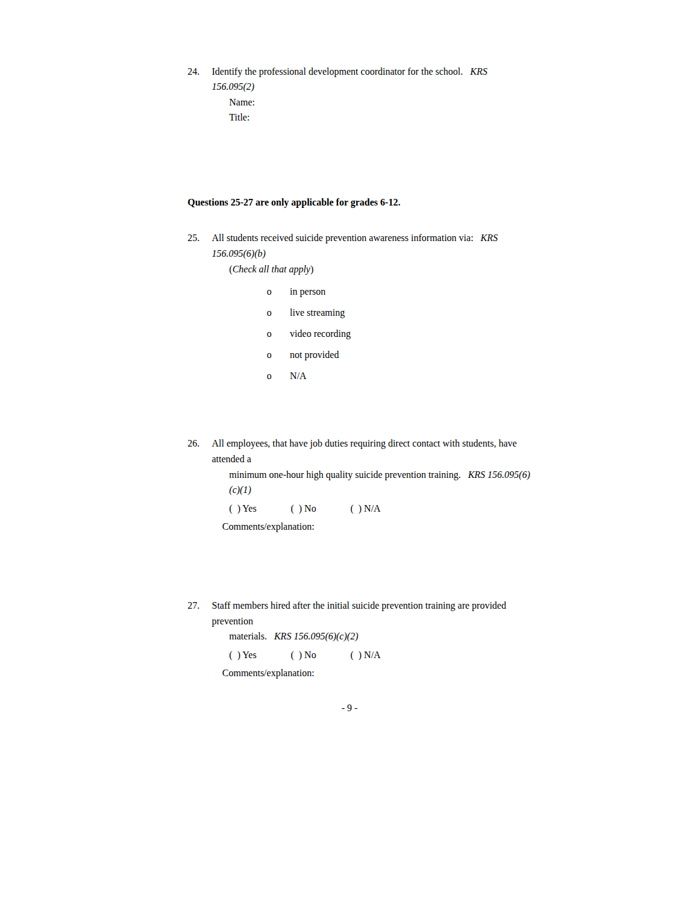24.
Identify the professional development coordinator for the school. KRS 156.095(2)
Name:
Title:
Questions 25-27 are only applicable for grades 6-12.
25.
All students received suicide prevention awareness information via: KRS 156.095(6)(b)
(Check all that apply)
in person
live streaming
video recording
not provided
N/A
26.
All employees, that have job duties requiring direct contact with students, have attended a
minimum one-hour high quality suicide prevention training. KRS 156.095(6)(c)(1)
( ) Yes ( ) No ( ) N/A
Comments/explanation:
27.
Staff members hired after the initial suicide prevention training are provided prevention
materials. KRS 156.095(6)(c)(2)
( ) Yes ( ) No ( ) N/A
Comments/explanation:
- 9 -